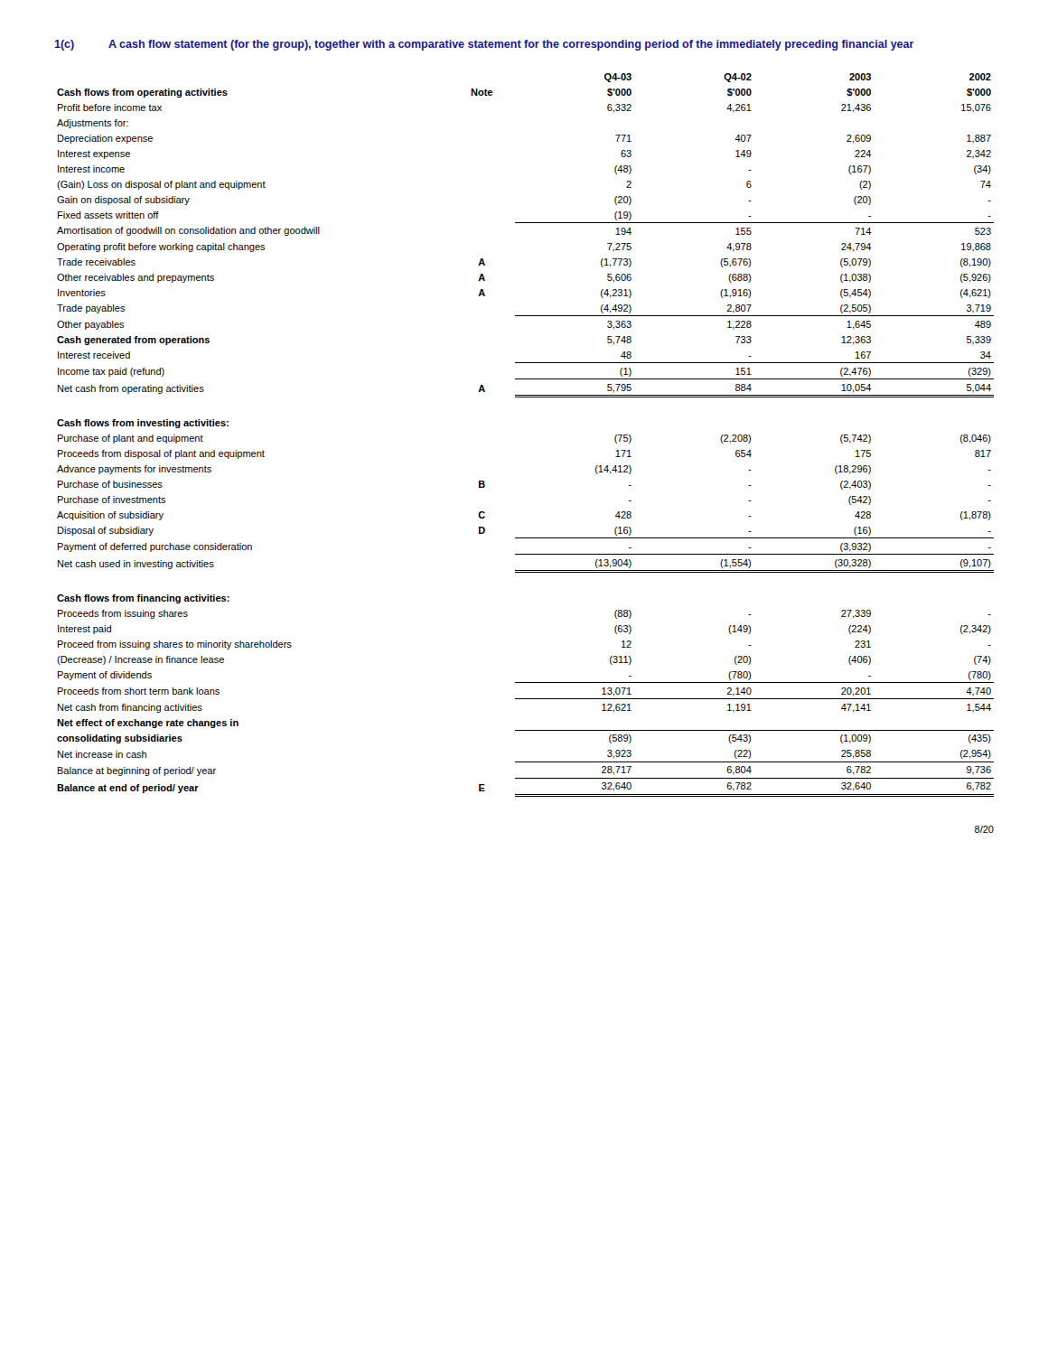1(c) A cash flow statement (for the group), together with a comparative statement for the corresponding period of the immediately preceding financial year
| | | Q4-03 | Q4-02 | 2003 | 2002 |
| Cash flows from operating activities | Note | $'000 | $'000 | $'000 | $'000 |
| Profit before income tax | | 6,332 | 4,261 | 21,436 | 15,076 |
| Adjustments for: | | | | | |
| Depreciation expense | | 771 | 407 | 2,609 | 1,887 |
| Interest expense | | 63 | 149 | 224 | 2,342 |
| Interest income | | (48) | - | (167) | (34) |
| (Gain) Loss on disposal of plant and equipment | | 2 | 6 | (2) | 74 |
| Gain on disposal of subsidiary | | (20) | - | (20) | - |
| Fixed assets written off | | (19) | - | - | - |
| Amortisation of goodwill on consolidation and other goodwill | | 194 | 155 | 714 | 523 |
| Operating profit before working capital changes | | 7,275 | 4,978 | 24,794 | 19,868 |
| Trade receivables | A | (1,773) | (5,676) | (5,079) | (8,190) |
| Other receivables and prepayments | A | 5,606 | (688) | (1,038) | (5,926) |
| Inventories | A | (4,231) | (1,916) | (5,454) | (4,621) |
| Trade payables | | (4,492) | 2,807 | (2,505) | 3,719 |
| Other payables | | 3,363 | 1,228 | 1,645 | 489 |
| Cash generated from operations | | 5,748 | 733 | 12,363 | 5,339 |
| Interest received | | 48 | - | 167 | 34 |
| Income tax paid (refund) | | (1) | 151 | (2,476) | (329) |
| Net cash from operating activities | A | 5,795 | 884 | 10,054 | 5,044 |
| Cash flows from investing activities: | | | | | |
| Purchase of plant and equipment | | (75) | (2,208) | (5,742) | (8,046) |
| Proceeds from disposal of plant and equipment | | 171 | 654 | 175 | 817 |
| Advance payments for investments | | (14,412) | - | (18,296) | - |
| Purchase of businesses | B | - | - | (2,403) | - |
| Purchase of investments | | - | - | (542) | - |
| Acquisition of subsidiary | C | 428 | - | 428 | (1,878) |
| Disposal of subsidiary | D | (16) | - | (16) | - |
| Payment of deferred purchase consideration | | - | - | (3,932) | - |
| Net cash used in investing activities | | (13,904) | (1,554) | (30,328) | (9,107) |
| Cash flows from financing activities: | | | | | |
| Proceeds from issuing shares | | (88) | - | 27,339 | - |
| Interest paid | | (63) | (149) | (224) | (2,342) |
| Proceed from issuing shares to minority shareholders | | 12 | - | 231 | - |
| (Decrease) / Increase in finance lease | | (311) | (20) | (406) | (74) |
| Payment of dividends | | - | (780) | - | (780) |
| Proceeds from short term bank loans | | 13,071 | 2,140 | 20,201 | 4,740 |
| Net cash from financing activities | | 12,621 | 1,191 | 47,141 | 1,544 |
| Net effect of exchange rate changes in | | | | | |
| consolidating subsidiaries | | (589) | (543) | (1,009) | (435) |
| Net increase in cash | | 3,923 | (22) | 25,858 | (2,954) |
| Balance at beginning of period/ year | | 28,717 | 6,804 | 6,782 | 9,736 |
| Balance at end of period/ year | E | 32,640 | 6,782 | 32,640 | 6,782 |
8/20